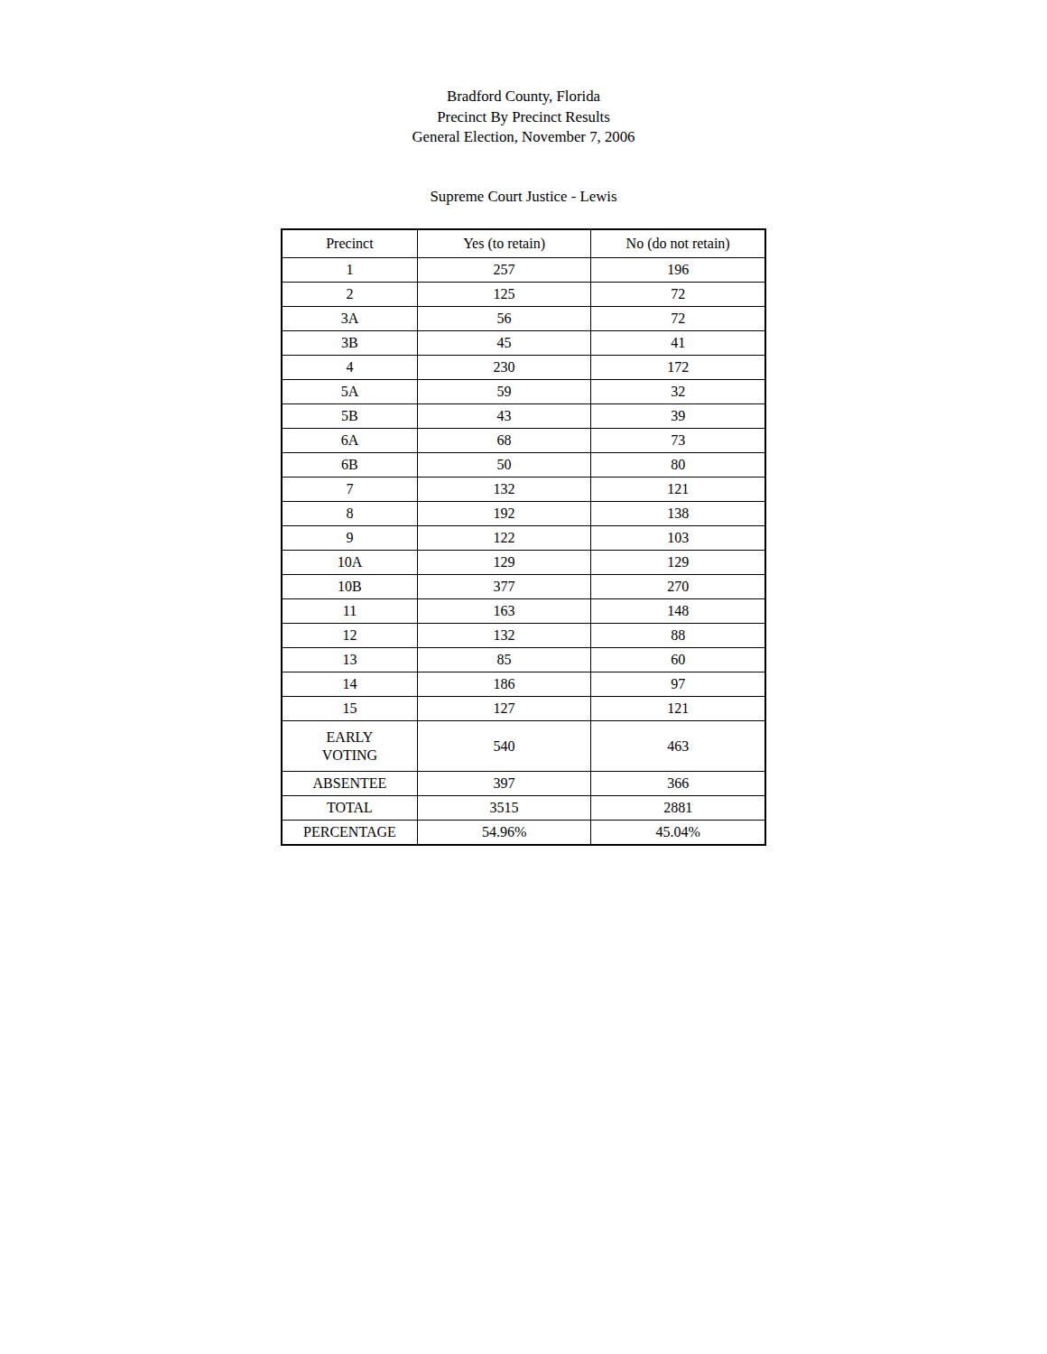Bradford County, Florida
Precinct By Precinct Results
General Election, November 7, 2006
Supreme Court Justice - Lewis
| Precinct | Yes (to retain) | No (do not retain) |
| --- | --- | --- |
| 1 | 257 | 196 |
| 2 | 125 | 72 |
| 3A | 56 | 72 |
| 3B | 45 | 41 |
| 4 | 230 | 172 |
| 5A | 59 | 32 |
| 5B | 43 | 39 |
| 6A | 68 | 73 |
| 6B | 50 | 80 |
| 7 | 132 | 121 |
| 8 | 192 | 138 |
| 9 | 122 | 103 |
| 10A | 129 | 129 |
| 10B | 377 | 270 |
| 11 | 163 | 148 |
| 12 | 132 | 88 |
| 13 | 85 | 60 |
| 14 | 186 | 97 |
| 15 | 127 | 121 |
| EARLY VOTING | 540 | 463 |
| ABSENTEE | 397 | 366 |
| TOTAL | 3515 | 2881 |
| PERCENTAGE | 54.96% | 45.04% |